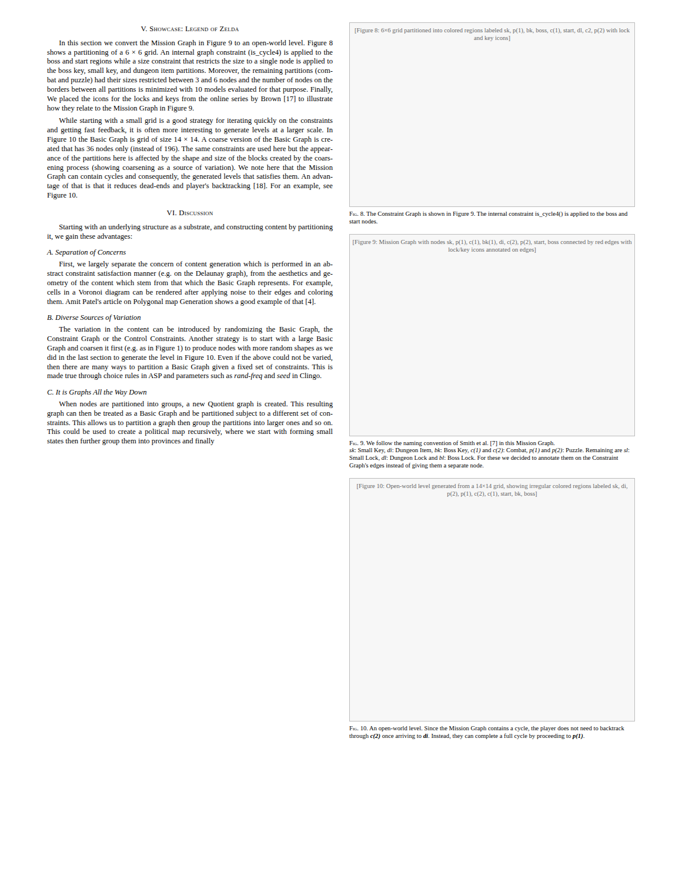V. Showcase: Legend of Zelda
In this section we convert the Mission Graph in Figure 9 to an open-world level. Figure 8 shows a partitioning of a 6 × 6 grid. An internal graph constraint (is_cycle4) is applied to the boss and start regions while a size constraint that restricts the size to a single node is applied to the boss key, small key, and dungeon item partitions. Moreover, the remaining partitions (combat and puzzle) had their sizes restricted between 3 and 6 nodes and the number of nodes on the borders between all partitions is minimized with 10 models evaluated for that purpose. Finally, We placed the icons for the locks and keys from the online series by Brown [17] to illustrate how they relate to the Mission Graph in Figure 9.
While starting with a small grid is a good strategy for iterating quickly on the constraints and getting fast feedback, it is often more interesting to generate levels at a larger scale. In Figure 10 the Basic Graph is grid of size 14 × 14. A coarse version of the Basic Graph is created that has 36 nodes only (instead of 196). The same constraints are used here but the appearance of the partitions here is affected by the shape and size of the blocks created by the coarsening process (showing coarsening as a source of variation). We note here that the Mission Graph can contain cycles and consequently, the generated levels that satisfies them. An advantage of that is that it reduces dead-ends and player's backtracking [18]. For an example, see Figure 10.
VI. Discussion
Starting with an underlying structure as a substrate, and constructing content by partitioning it, we gain these advantages:
A. Separation of Concerns
First, we largely separate the concern of content generation which is performed in an abstract constraint satisfaction manner (e.g. on the Delaunay graph), from the aesthetics and geometry of the content which stem from that which the Basic Graph represents. For example, cells in a Voronoi diagram can be rendered after applying noise to their edges and coloring them. Amit Patel's article on Polygonal map Generation shows a good example of that [4].
B. Diverse Sources of Variation
The variation in the content can be introduced by randomizing the Basic Graph, the Constraint Graph or the Control Constraints. Another strategy is to start with a large Basic Graph and coarsen it first (e.g. as in Figure 1) to produce nodes with more random shapes as we did in the last section to generate the level in Figure 10. Even if the above could not be varied, then there are many ways to partition a Basic Graph given a fixed set of constraints. This is made true through choice rules in ASP and parameters such as rand-freq and seed in Clingo.
C. It is Graphs All the Way Down
When nodes are partitioned into groups, a new Quotient graph is created. This resulting graph can then be treated as a Basic Graph and be partitioned subject to a different set of constraints. This allows us to partition a graph then group the partitions into larger ones and so on. This could be used to create a political map recursively, where we start with forming small states then further group them into provinces and finally
[Figure 8: 6×6 grid partitioned into colored regions labeled sk, p(1), bk, boss, c(1), start, dl, c2, p(2) with lock and key icons]
Fig. 8. The Constraint Graph is shown in Figure 9. The internal constraint is_cycle4() is applied to the boss and start nodes.
[Figure 9: Mission Graph with nodes sk, p(1), c(1), bk(1), di, c(2), p(2), start, boss connected by red edges with lock/key icons annotated on edges]
Fig. 9. We follow the naming convention of Smith et al. [7] in this Mission Graph.
sk: Small Key, di: Dungeon Item, bk: Boss Key, c(1) and c(2): Combat, p(1) and p(2): Puzzle. Remaining are sl: Small Lock, dl: Dungeon Lock and bl: Boss Lock. For these we decided to annotate them on the Constraint Graph's edges instead of giving them a separate node.
[Figure 10: Open-world level generated from a 14×14 grid, showing irregular colored regions labeled sk, di, p(2), p(1), c(2), c(1), start, bk, boss]
Fig. 10. An open-world level. Since the Mission Graph contains a cycle, the player does not need to backtrack through c(2) once arriving to di. Instead, they can complete a full cycle by proceeding to p(1).